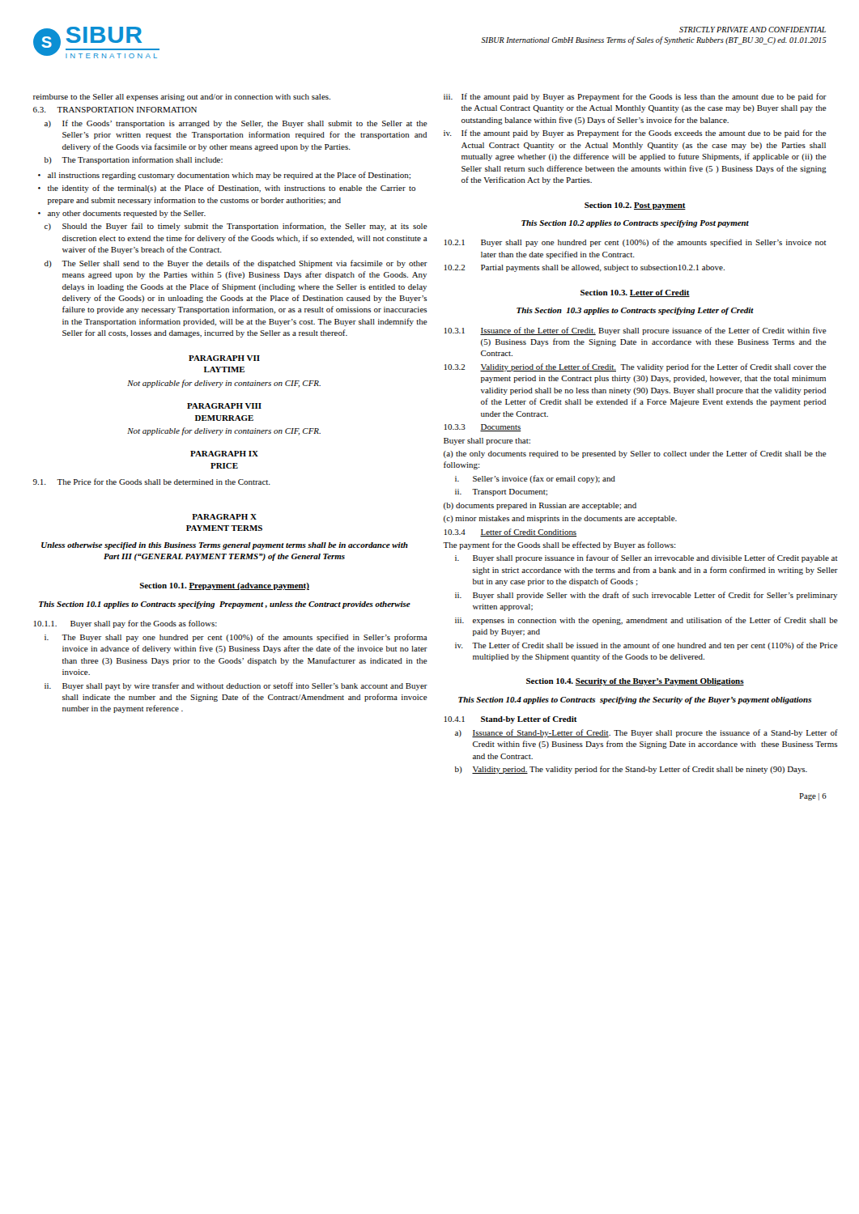S
SIBUR
INTERNATIONAL
STRICTLY PRIVATE AND CONFIDENTIAL
SIBUR International GmbH Business Terms of Sales of Synthetic Rubbers (BT_BU 30_C) ed. 01.01.2015
reimburse to the Seller all expenses arising out and/or in connection with such sales.
| 6.3. | TRANSPORTATION INFORMATION |
| a) | If the Goods’ transportation is arranged by the Seller, the Buyer shall submit to the Seller at the Seller’s prior written request the Transportation information required for the transportation and delivery of the Goods via facsimile or by other means agreed upon by the Parties. |
| b) | The Transportation information shall include: |
all instructions regarding customary documentation which may be required at the Place of Destination;
the identity of the terminal(s) at the Place of Destination, with instructions to enable the Carrier to prepare and submit necessary information to the customs or border authorities; and
any other documents requested by the Seller.
| c) | Should the Buyer fail to timely submit the Transportation information, the Seller may, at its sole discretion elect to extend the time for delivery of the Goods which, if so extended, will not constitute a waiver of the Buyer’s breach of the Contract. |
| d) | The Seller shall send to the Buyer the details of the dispatched Shipment via facsimile or by other means agreed upon by the Parties within 5 (five) Business Days after dispatch of the Goods. Any delays in loading the Goods at the Place of Shipment (including where the Seller is entitled to delay delivery of the Goods) or in unloading the Goods at the Place of Destination caused by the Buyer’s failure to provide any necessary Transportation information, or as a result of omissions or inaccuracies in the Transportation information provided, will be at the Buyer’s cost. The Buyer shall indemnify the Seller for all costs, losses and damages, incurred by the Seller as a result thereof. |
PARAGRAPH VII
LAYTIME
Not applicable for delivery in containers on CIF, CFR.
PARAGRAPH VIII
DEMURRAGE
Not applicable for delivery in containers on CIF, CFR.
PARAGRAPH IX
PRICE
| 9.1. | The Price for the Goods shall be determined in the Contract. |
PARAGRAPH X
PAYMENT TERMS
Unless otherwise specified in this Business Terms general payment terms shall be in accordance with Part III (“GENERAL PAYMENT TERMS”) of the General Terms
Section 10.1. Prepayment (advance payment)
This Section 10.1 applies to Contracts specifying Prepayment , unless the Contract provides otherwise
| 10.1.1. | Buyer shall pay for the Goods as follows: |
| i. | The Buyer shall pay one hundred per cent (100%) of the amounts specified in Seller’s proforma invoice in advance of delivery within five (5) Business Days after the date of the invoice but no later than three (3) Business Days prior to the Goods’ dispatch by the Manufacturer as indicated in the invoice. |
| ii. | Buyer shall payt by wire transfer and without deduction or setoff into Seller’s bank account and Buyer shall indicate the number and the Signing Date of the Contract/Amendment and proforma invoice number in the payment reference . |
| iii. | If the amount paid by Buyer as Prepayment for the Goods is less than the amount due to be paid for the Actual Contract Quantity or the Actual Monthly Quantity (as the case may be) Buyer shall pay the outstanding balance within five (5) Days of Seller’s invoice for the balance. |
| iv. | If the amount paid by Buyer as Prepayment for the Goods exceeds the amount due to be paid for the Actual Contract Quantity or the Actual Monthly Quantity (as the case may be) the Parties shall mutually agree whether (i) the difference will be applied to future Shipments, if applicable or (ii) the Seller shall return such difference between the amounts within five (5 ) Business Days of the signing of the Verification Act by the Parties. |
Section 10.2. Post payment
This Section 10.2 applies to Contracts specifying Post payment
| 10.2.1 | Buyer shall pay one hundred per cent (100%) of the amounts specified in Seller’s invoice not later than the date specified in the Contract. |
| 10.2.2 | Partial payments shall be allowed, subject to subsection10.2.1 above. |
Section 10.3. Letter of Credit
This Section 10.3 applies to Contracts specifying Letter of Credit
| 10.3.1 | Issuance of the Letter of Credit. Buyer shall procure issuance of the Letter of Credit within five (5) Business Days from the Signing Date in accordance with these Business Terms and the Contract. |
| 10.3.2 | Validity period of the Letter of Credit. The validity period for the Letter of Credit shall cover the payment period in the Contract plus thirty (30) Days, provided, however, that the total minimum validity period shall be no less than ninety (90) Days. Buyer shall procure that the validity period of the Letter of Credit shall be extended if a Force Majeure Event extends the payment period under the Contract. |
| 10.3.3 | Documents |
Buyer shall procure that:
(a) the only documents required to be presented by Seller to collect under the Letter of Credit shall be the following:
| i. | Seller’s invoice (fax or email copy); and |
| ii. | Transport Document; |
(b) documents prepared in Russian are acceptable; and
(c) minor mistakes and misprints in the documents are acceptable.
| 10.3.4 | Letter of Credit Conditions |
The payment for the Goods shall be effected by Buyer as follows:
| i. | Buyer shall procure issuance in favour of Seller an irrevocable and divisible Letter of Credit payable at sight in strict accordance with the terms and from a bank and in a form confirmed in writing by Seller but in any case prior to the dispatch of Goods ; |
| ii. | Buyer shall provide Seller with the draft of such irrevocable Letter of Credit for Seller’s preliminary written approval; |
| iii. | expenses in connection with the opening, amendment and utilisation of the Letter of Credit shall be paid by Buyer; and |
| iv. | The Letter of Credit shall be issued in the amount of one hundred and ten per cent (110%) of the Price multiplied by the Shipment quantity of the Goods to be delivered. |
Section 10.4. Security of the Buyer’s Payment Obligations
This Section 10.4 applies to Contracts specifying the Security of the Buyer’s payment obligations
| 10.4.1 | Stand-by Letter of Credit |
| a) | Issuance of Stand-by-Letter of Credit . The Buyer shall procure the issuance of a Stand-by Letter of Credit within five (5) Business Days from the Signing Date in accordance with these Business Terms and the Contract. |
| b) | Validity period. The validity period for the Stand-by Letter of Credit shall be ninety (90) Days. |
Page | 6